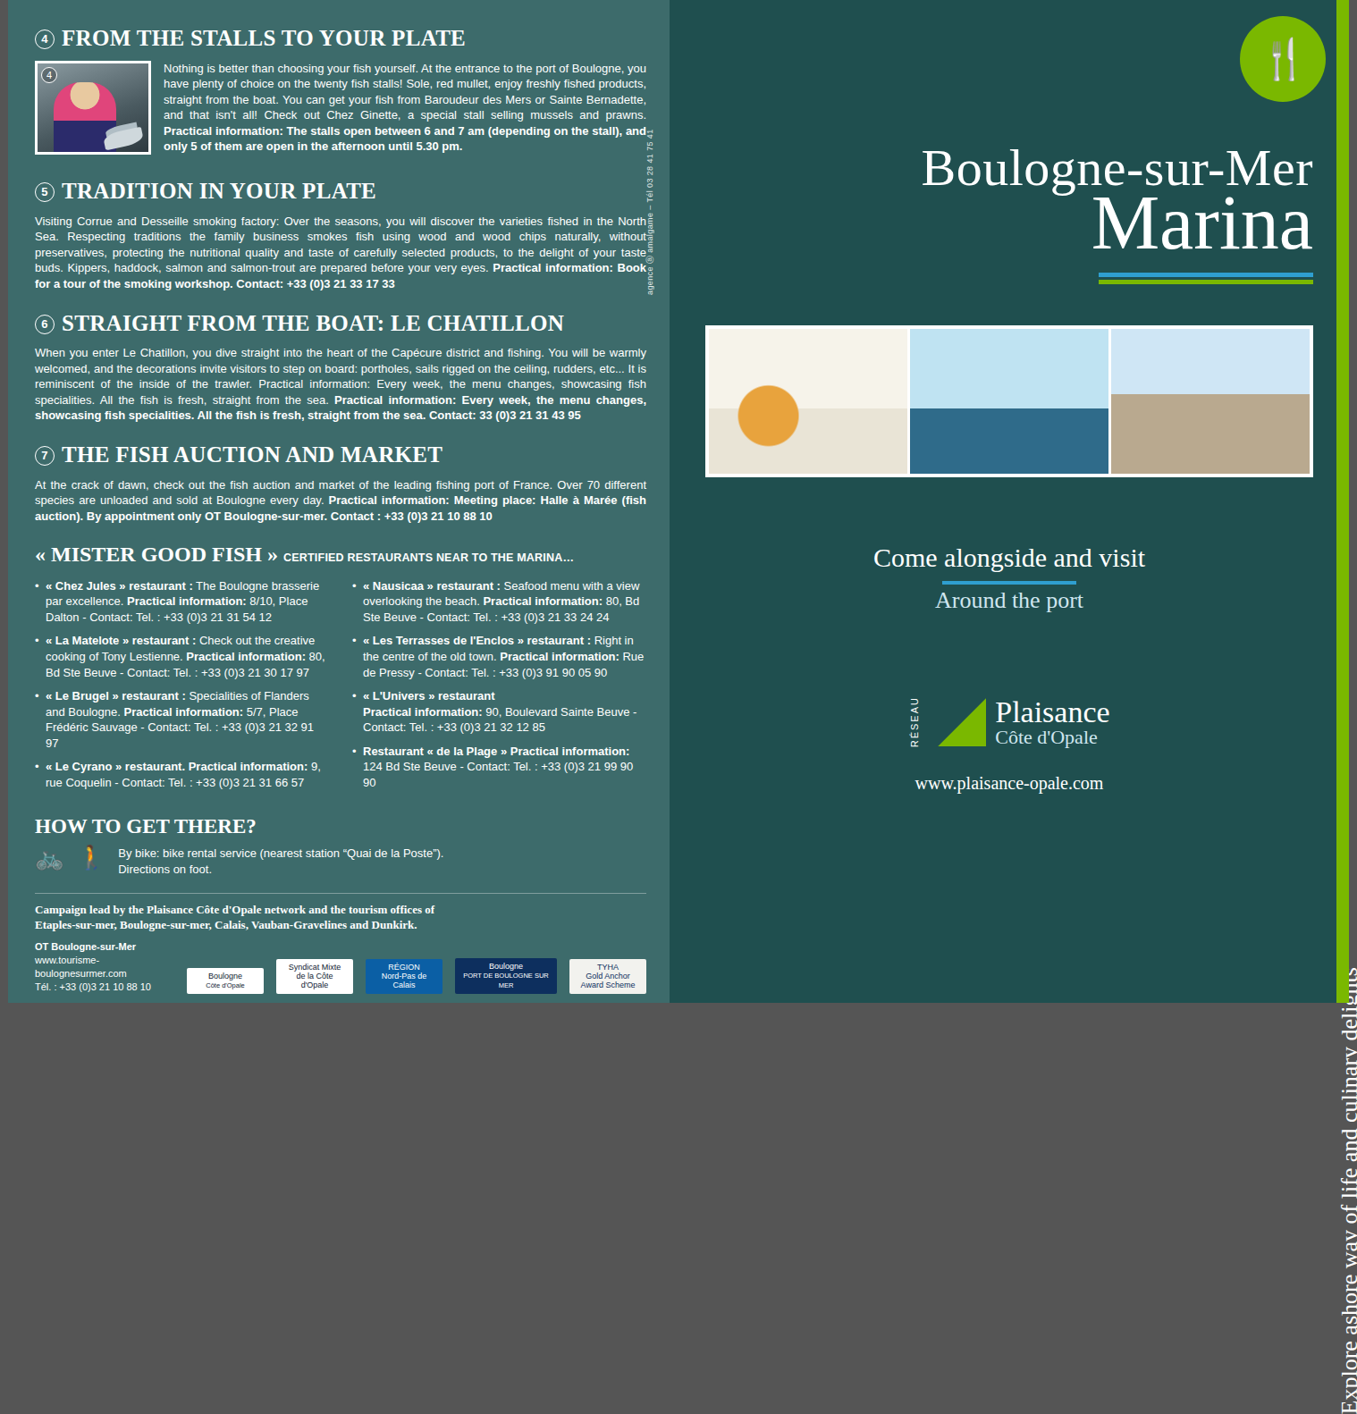4 FROM THE STALLS TO YOUR PLATE
4
Nothing is better than choosing your fish yourself. At the entrance to the port of Boulogne, you have plenty of choice on the twenty fish stalls! Sole, red mullet, enjoy freshly fished products, straight from the boat. You can get your fish from Baroudeur des Mers or Sainte Bernadette, and that isn't all! Check out Chez Ginette, a special stall selling mussels and prawns. Practical information: The stalls open between 6 and 7 am (depending on the stall), and only 5 of them are open in the afternoon until 5.30 pm.
5 TRADITION IN YOUR PLATE
Visiting Corrue and Desseille smoking factory: Over the seasons, you will discover the varieties fished in the North Sea. Respecting traditions the family business smokes fish using wood and wood chips naturally, without preservatives, protecting the nutritional quality and taste of carefully selected products, to the delight of your taste buds. Kippers, haddock, salmon and salmon-trout are prepared before your very eyes. Practical information: Book for a tour of the smoking workshop. Contact: +33 (0)3 21 33 17 33
6 STRAIGHT FROM THE BOAT: LE CHATILLON
When you enter Le Chatillon, you dive straight into the heart of the Capécure district and fishing. You will be warmly welcomed, and the decorations invite visitors to step on board: portholes, sails rigged on the ceiling, rudders, etc... It is reminiscent of the inside of the trawler. Practical information: Every week, the menu changes, showcasing fish specialities. All the fish is fresh, straight from the sea. Practical information: Every week, the menu changes, showcasing fish specialities. All the fish is fresh, straight from the sea. Contact: 33 (0)3 21 31 43 95
7 THE FISH AUCTION AND MARKET
At the crack of dawn, check out the fish auction and market of the leading fishing port of France. Over 70 different species are unloaded and sold at Boulogne every day. Practical information: Meeting place: Halle à Marée (fish auction). By appointment only OT Boulogne-sur-mer. Contact : +33 (0)3 21 10 88 10
« MISTER GOOD FISH » CERTIFIED RESTAURANTS NEAR TO THE MARINA…
« Chez Jules » restaurant : The Boulogne brasserie par excellence. Practical information: 8/10, Place Dalton - Contact: Tel. : +33 (0)3 21 31 54 12
« La Matelote » restaurant : Check out the creative cooking of Tony Lestienne. Practical information: 80, Bd Ste Beuve - Contact: Tel. : +33 (0)3 21 30 17 97
« Le Brugel » restaurant : Specialities of Flanders and Boulogne. Practical information: 5/7, Place Frédéric Sauvage - Contact: Tel. : +33 (0)3 21 32 91 97
« Le Cyrano » restaurant. Practical information: 9, rue Coquelin - Contact: Tel. : +33 (0)3 21 31 66 57
« Nausicaa » restaurant : Seafood menu with a view overlooking the beach. Practical information: 80, Bd Ste Beuve - Contact: Tel. : +33 (0)3 21 33 24 24
« Les Terrasses de l'Enclos » restaurant : Right in the centre of the old town. Practical information: Rue de Pressy - Contact: Tel. : +33 (0)3 91 90 05 90
« L'Univers » restaurant
Practical information: 90, Boulevard Sainte Beuve - Contact: Tel. : +33 (0)3 21 32 12 85
Restaurant « de la Plage » Practical information: 124 Bd Ste Beuve - Contact: Tel. : +33 (0)3 21 99 90 90
HOW TO GET THERE?
🚲 🚶
By bike: bike rental service (nearest station “Quai de la Poste”).
Directions on foot.
Campaign lead by the Plaisance Côte d'Opale network and the tourism offices of
Etaples-sur-mer, Boulogne-sur-mer, Calais, Vauban-Gravelines and Dunkirk.
OT Boulogne-sur-Mer www.tourisme-boulognesurmer.com
Tél. : +33 (0)3 21 10 88 10
Boulogne
Côte d'Opale
Syndicat Mixte
de la Côte d'Opale
RÉGION
Nord-Pas de Calais
Boulogne
PORT DE BOULOGNE SUR MER
TYHA
Gold Anchor
Award Scheme
agence ⓐ amalgame – Tél 03 28 41 75 41
🍴
Boulogne-sur-Mer Marina
Come alongside and visit Around the port
RÉSEAU
Plaisance Côte d'Opale
www.plaisance-opale.com
Explore ashore way of life and culinary delights